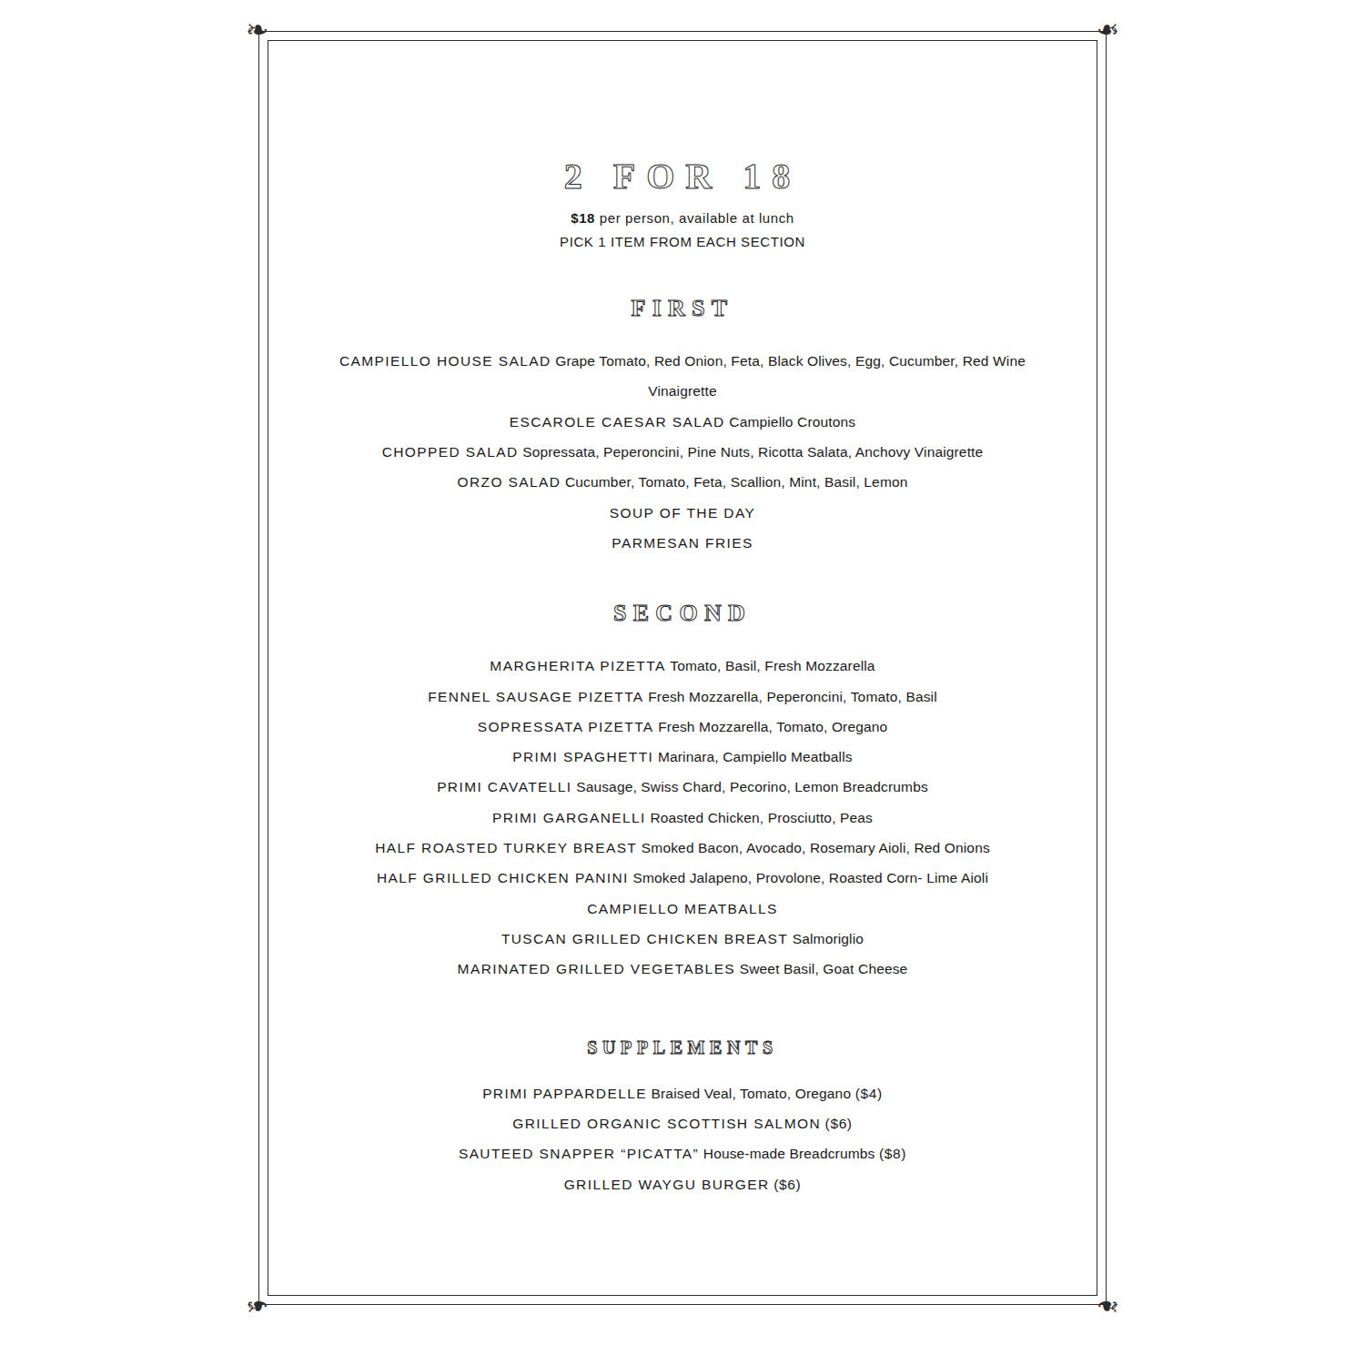❧ ❧ ❧ ❧
2 for 18
$18 per person, available at lunch
PICK 1 ITEM FROM EACH SECTION
First
CAMPIELLO HOUSE SALAD Grape Tomato, Red Onion, Feta, Black Olives, Egg, Cucumber, Red Wine Vinaigrette
ESCAROLE CAESAR SALAD Campiello Croutons
CHOPPED SALAD Sopressata, Peperoncini, Pine Nuts, Ricotta Salata, Anchovy Vinaigrette
ORZO SALAD Cucumber, Tomato, Feta, Scallion, Mint, Basil, Lemon
SOUP OF THE DAY
PARMESAN FRIES
Second
MARGHERITA PIZETTA Tomato, Basil, Fresh Mozzarella
FENNEL SAUSAGE PIZETTA Fresh Mozzarella, Peperoncini, Tomato, Basil
SOPRESSATA PIZETTA Fresh Mozzarella, Tomato, Oregano
PRIMI SPAGHETTI Marinara, Campiello Meatballs
PRIMI CAVATELLI Sausage, Swiss Chard, Pecorino, Lemon Breadcrumbs
PRIMI GARGANELLI Roasted Chicken, Prosciutto, Peas
HALF ROASTED TURKEY BREAST Smoked Bacon, Avocado, Rosemary Aioli, Red Onions
HALF GRILLED CHICKEN PANINI Smoked Jalapeno, Provolone, Roasted Corn- Lime Aioli
CAMPIELLO MEATBALLS
TUSCAN GRILLED CHICKEN BREAST Salmoriglio
MARINATED GRILLED VEGETABLES Sweet Basil, Goat Cheese
Supplements
PRIMI PAPPARDELLE Braised Veal, Tomato, Oregano ($4)
GRILLED ORGANIC SCOTTISH SALMON ($6)
SAUTEED SNAPPER “PICATTA” House-made Breadcrumbs ($8)
GRILLED WAYGU BURGER ($6)